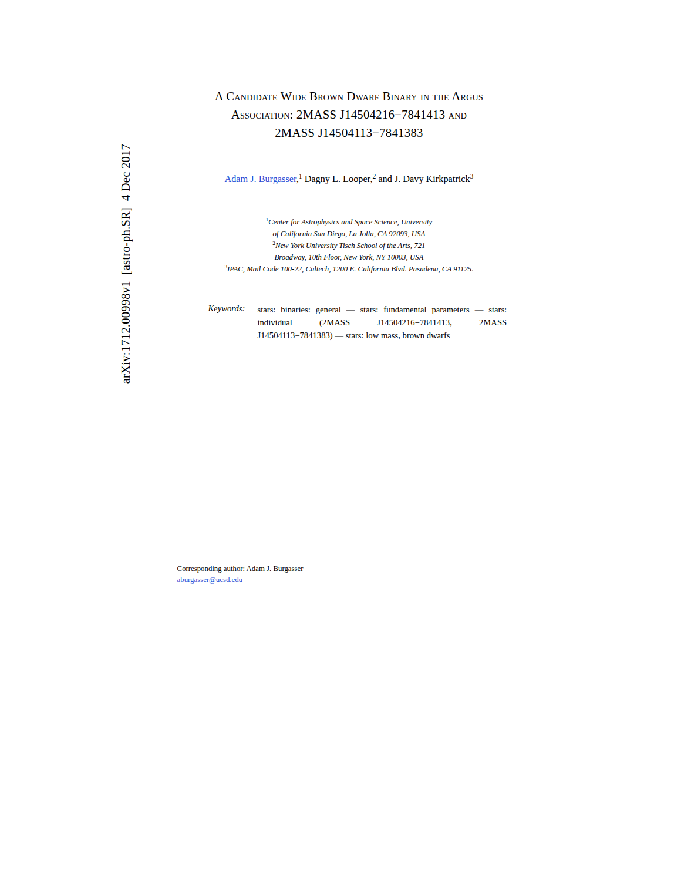arXiv:1712.00998v1 [astro-ph.SR] 4 Dec 2017
A Candidate Wide Brown Dwarf Binary in the Argus
Association: 2MASS J14504216−7841413 and
2MASS J14504113−7841383
Adam J. Burgasser,1 Dagny L. Looper,2 and J. Davy Kirkpatrick3
1Center for Astrophysics and Space Science, University
of California San Diego, La Jolla, CA 92093, USA
2New York University Tisch School of the Arts, 721
Broadway, 10th Floor, New York, NY 10003, USA
3IPAC, Mail Code 100-22, Caltech, 1200 E. California Blvd. Pasadena, CA 91125.
Keywords:
stars: binaries: general — stars: fundamental parameters — stars: individual (2MASS J14504216−7841413, 2MASS J14504113−7841383) — stars: low mass, brown dwarfs
Corresponding author: Adam J. Burgasser
aburgasser@ucsd.edu